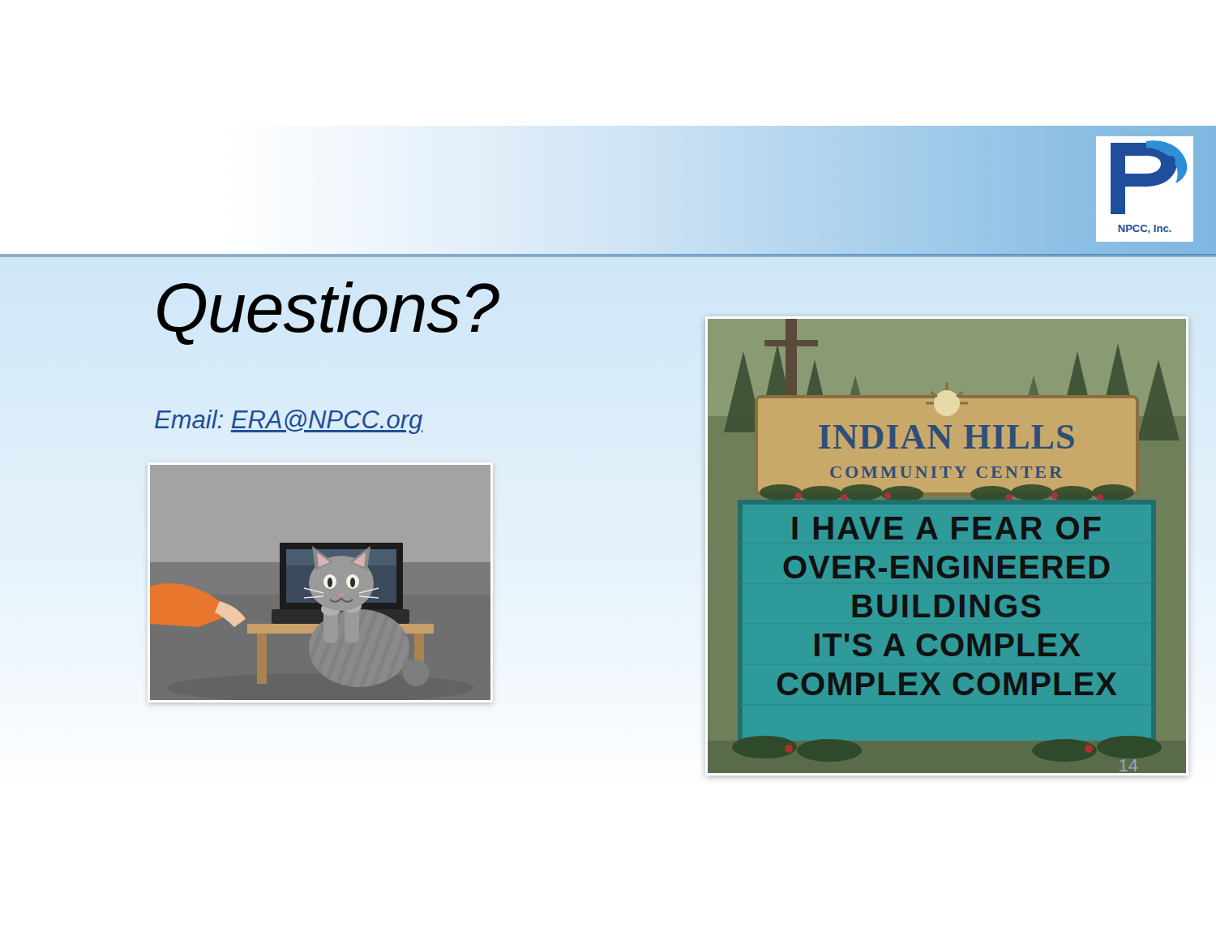NPCC, Inc.
Questions?
Email: ERA@NPCC.org
INDIAN HILLS COMMUNITY CENTER I HAVE A FEAR OF OVER-ENGINEERED BUILDINGS IT'S A COMPLEX COMPLEX COMPLEX
14